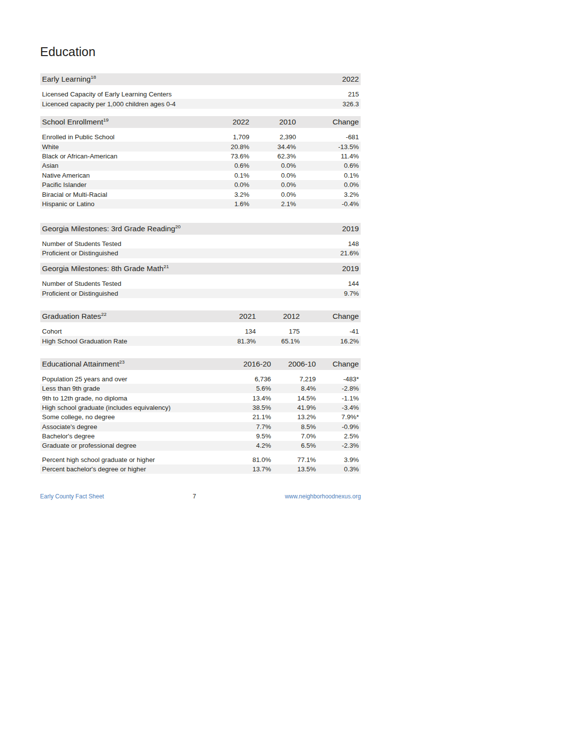Education
| Early Learning 18 | 2022 |
| --- | --- |
| Licensed Capacity of Early Learning Centers | 215 |
| Licenced capacity per 1,000 children ages 0-4 | 326.3 |
| School Enrollment 19 | 2022 | 2010 | Change |
| --- | --- | --- | --- |
| Enrolled in Public School | 1,709 | 2,390 | -681 |
| White | 20.8% | 34.4% | -13.5% |
| Black or African-American | 73.6% | 62.3% | 11.4% |
| Asian | 0.6% | 0.0% | 0.6% |
| Native American | 0.1% | 0.0% | 0.1% |
| Pacific Islander | 0.0% | 0.0% | 0.0% |
| Biracial or Multi-Racial | 3.2% | 0.0% | 3.2% |
| Hispanic or Latino | 1.6% | 2.1% | -0.4% |
| Georgia Milestones: 3rd Grade Reading 20 | 2019 |
| --- | --- |
| Number of Students Tested | 148 |
| Proficient or Distinguished | 21.6% |
| Georgia Milestones: 8th Grade Math 21 | 2019 |
| --- | --- |
| Number of Students Tested | 144 |
| Proficient or Distinguished | 9.7% |
| Graduation Rates 22 | 2021 | 2012 | Change |
| --- | --- | --- | --- |
| Cohort | 134 | 175 | -41 |
| High School Graduation Rate | 81.3% | 65.1% | 16.2% |
| Educational Attainment 23 | 2016-20 | 2006-10 | Change |
| --- | --- | --- | --- |
| Population 25 years and over | 6,736 | 7,219 | -483* |
| Less than 9th grade | 5.6% | 8.4% | -2.8% |
| 9th to 12th grade, no diploma | 13.4% | 14.5% | -1.1% |
| High school graduate (includes equivalency) | 38.5% | 41.9% | -3.4% |
| Some college, no degree | 21.1% | 13.2% | 7.9%* |
| Associate's degree | 7.7% | 8.5% | -0.9% |
| Bachelor's degree | 9.5% | 7.0% | 2.5% |
| Graduate or professional degree | 4.2% | 6.5% | -2.3% |
| Percent high school graduate or higher | 81.0% | 77.1% | 3.9% |
| Percent bachelor's degree or higher | 13.7% | 13.5% | 0.3% |
Early County Fact Sheet 7 www.neighborhoodnexus.org